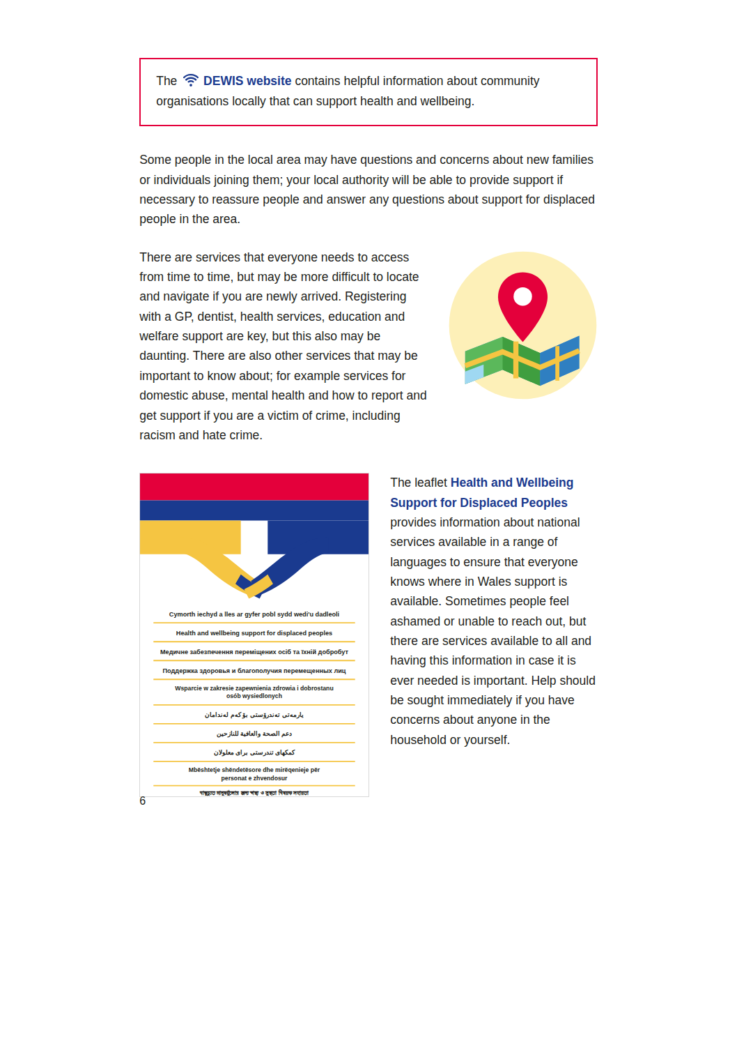The DEWIS website contains helpful information about community organisations locally that can support health and wellbeing.
Some people in the local area may have questions and concerns about new families or individuals joining them; your local authority will be able to provide support if necessary to reassure people and answer any questions about support for displaced people in the area.
There are services that everyone needs to access from time to time, but may be more difficult to locate and navigate if you are newly arrived. Registering with a GP, dentist, health services, education and welfare support are key, but this also may be daunting. There are also other services that may be important to know about; for example services for domestic abuse, mental health and how to report and get support if you are a victim of crime, including racism and hate crime.
Cymorth iechyd a lles ar gyfer pobl sydd wedi'u dadleoli Health and wellbeing support for displaced peoples Медичне забезпечення переміщених осіб та їхній добробут Поддержка здоровья и благополучия перемещенных лиц Wsparcie w zakresie zapewnienia zdrowia i dobrostanu osób wysiedlonych یارمەتی تەندرۆستی بۆ کەم لەندامان دعم الصحة والعافية للنازحين کمکهای تندرستی برای معلولان Mbështetje shëndetësore dhe mirëqenieje për personat e zhvendosur বাস্তুচ্যুত মানুষগুলোর জন্য স্বাস্থ্য ও সুস্থতা বিষয়ক সহায়তা
The leaflet Health and Wellbeing Support for Displaced Peoples provides information about national services available in a range of languages to ensure that everyone knows where in Wales support is available. Sometimes people feel ashamed or unable to reach out, but there are services available to all and having this information in case it is ever needed is important. Help should be sought immediately if you have concerns about anyone in the household or yourself.
6